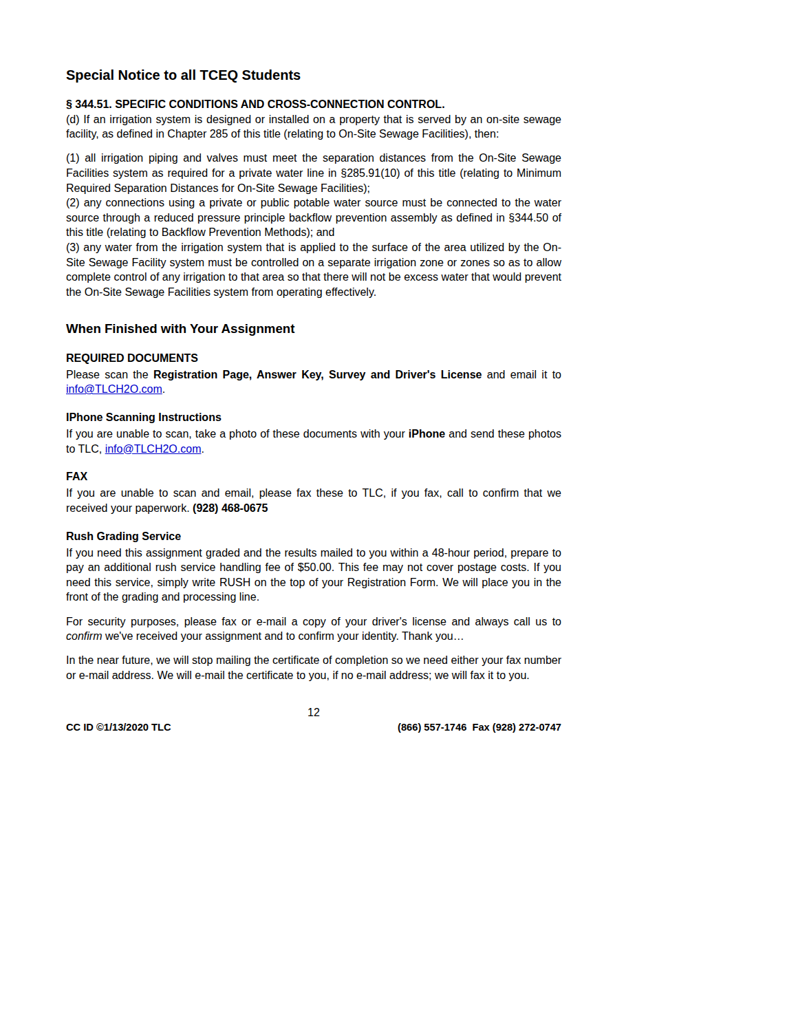Special Notice to all TCEQ Students
§ 344.51. SPECIFIC CONDITIONS AND CROSS-CONNECTION CONTROL.
(d) If an irrigation system is designed or installed on a property that is served by an on-site sewage facility, as defined in Chapter 285 of this title (relating to On-Site Sewage Facilities), then:
(1) all irrigation piping and valves must meet the separation distances from the On-Site Sewage Facilities system as required for a private water line in §285.91(10) of this title (relating to Minimum Required Separation Distances for On-Site Sewage Facilities);
(2) any connections using a private or public potable water source must be connected to the water source through a reduced pressure principle backflow prevention assembly as defined in §344.50 of this title (relating to Backflow Prevention Methods); and
(3) any water from the irrigation system that is applied to the surface of the area utilized by the On-Site Sewage Facility system must be controlled on a separate irrigation zone or zones so as to allow complete control of any irrigation to that area so that there will not be excess water that would prevent the On-Site Sewage Facilities system from operating effectively.
When Finished with Your Assignment
REQUIRED DOCUMENTS
Please scan the Registration Page, Answer Key, Survey and Driver's License and email it to info@TLCH2O.com.
IPhone Scanning Instructions
If you are unable to scan, take a photo of these documents with your iPhone and send these photos to TLC, info@TLCH2O.com.
FAX
If you are unable to scan and email, please fax these to TLC, if you fax, call to confirm that we received your paperwork. (928) 468-0675
Rush Grading Service
If you need this assignment graded and the results mailed to you within a 48-hour period, prepare to pay an additional rush service handling fee of $50.00. This fee may not cover postage costs. If you need this service, simply write RUSH on the top of your Registration Form. We will place you in the front of the grading and processing line.
For security purposes, please fax or e-mail a copy of your driver's license and always call us to confirm we've received your assignment and to confirm your identity. Thank you…
In the near future, we will stop mailing the certificate of completion so we need either your fax number or e-mail address. We will e-mail the certificate to you, if no e-mail address; we will fax it to you.
12
CC ID ©1/13/2020 TLC (866) 557-1746 Fax (928) 272-0747